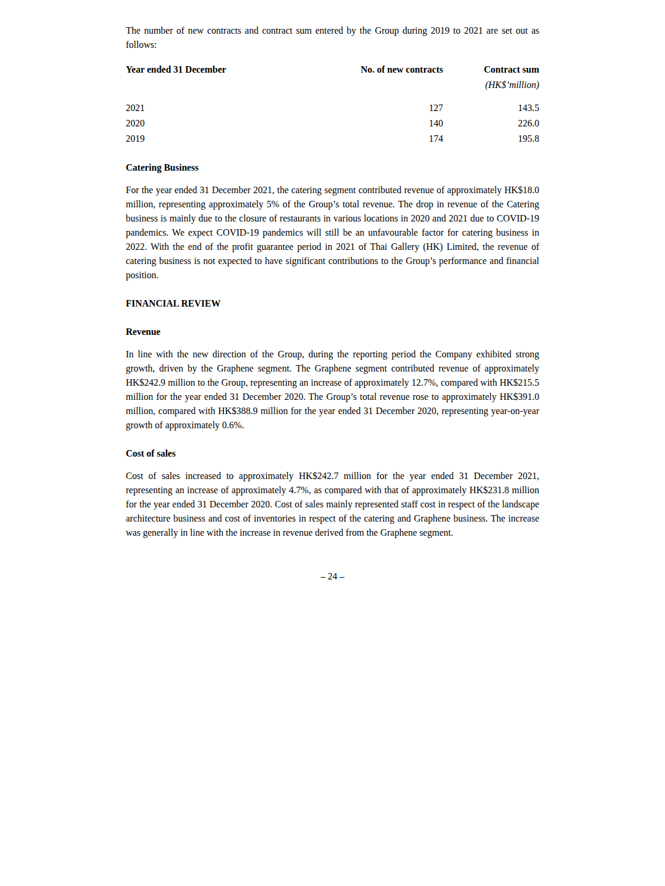The number of new contracts and contract sum entered by the Group during 2019 to 2021 are set out as follows:
| Year ended 31 December | No. of new contracts | Contract sum |
| --- | --- | --- |
| | | (HK$’million) |
| 2021 | 127 | 143.5 |
| 2020 | 140 | 226.0 |
| 2019 | 174 | 195.8 |
Catering Business
For the year ended 31 December 2021, the catering segment contributed revenue of approximately HK$18.0 million, representing approximately 5% of the Group’s total revenue. The drop in revenue of the Catering business is mainly due to the closure of restaurants in various locations in 2020 and 2021 due to COVID-19 pandemics. We expect COVID-19 pandemics will still be an unfavourable factor for catering business in 2022. With the end of the profit guarantee period in 2021 of Thai Gallery (HK) Limited, the revenue of catering business is not expected to have significant contributions to the Group’s performance and financial position.
FINANCIAL REVIEW
Revenue
In line with the new direction of the Group, during the reporting period the Company exhibited strong growth, driven by the Graphene segment. The Graphene segment contributed revenue of approximately HK$242.9 million to the Group, representing an increase of approximately 12.7%, compared with HK$215.5 million for the year ended 31 December 2020. The Group’s total revenue rose to approximately HK$391.0 million, compared with HK$388.9 million for the year ended 31 December 2020, representing year-on-year growth of approximately 0.6%.
Cost of sales
Cost of sales increased to approximately HK$242.7 million for the year ended 31 December 2021, representing an increase of approximately 4.7%, as compared with that of approximately HK$231.8 million for the year ended 31 December 2020. Cost of sales mainly represented staff cost in respect of the landscape architecture business and cost of inventories in respect of the catering and Graphene business. The increase was generally in line with the increase in revenue derived from the Graphene segment.
– 24 –